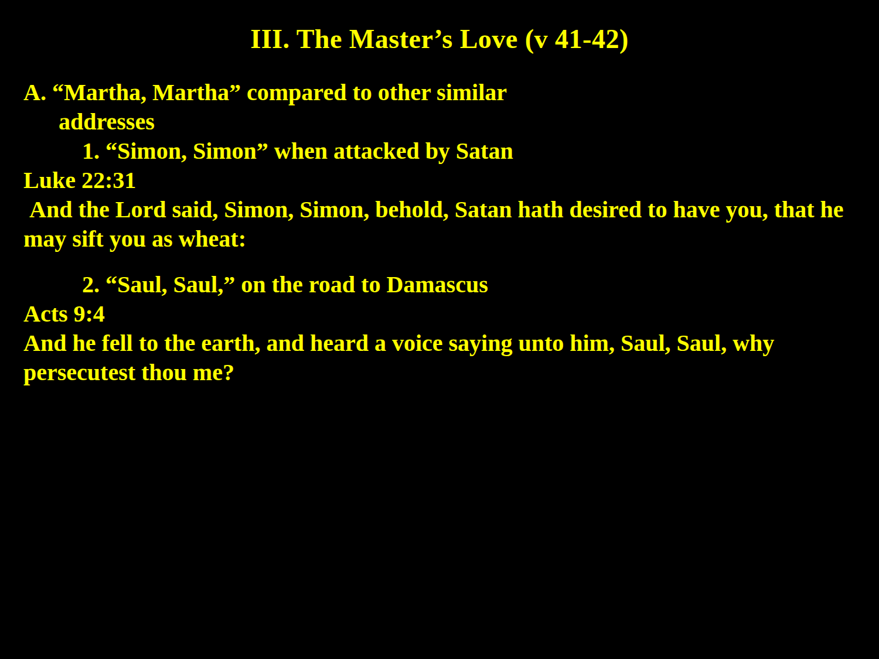III. The Master’s Love (v 41-42)
A. “Martha, Martha” compared to other similaraddresses
1. “Simon, Simon” when attacked by Satan
Luke 22:31
And the Lord said, Simon, Simon, behold, Satan hath desired to have you, that he may sift you as wheat:
2. “Saul, Saul,” on the road to Damascus
Acts 9:4
And he fell to the earth, and heard a voice saying unto him, Saul, Saul, why persecutest thou me?